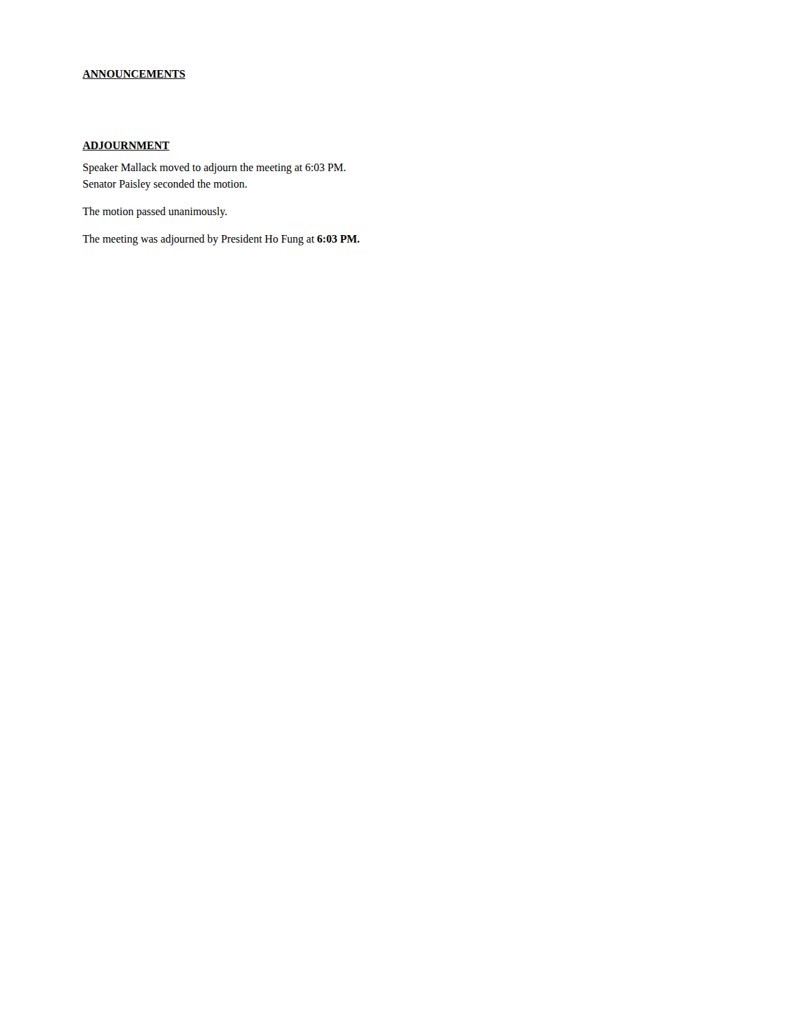ANNOUNCEMENTS
ADJOURNMENT
Speaker Mallack moved to adjourn the meeting at 6:03 PM.
Senator Paisley seconded the motion.
The motion passed unanimously.
The meeting was adjourned by President Ho Fung at 6:03 PM.